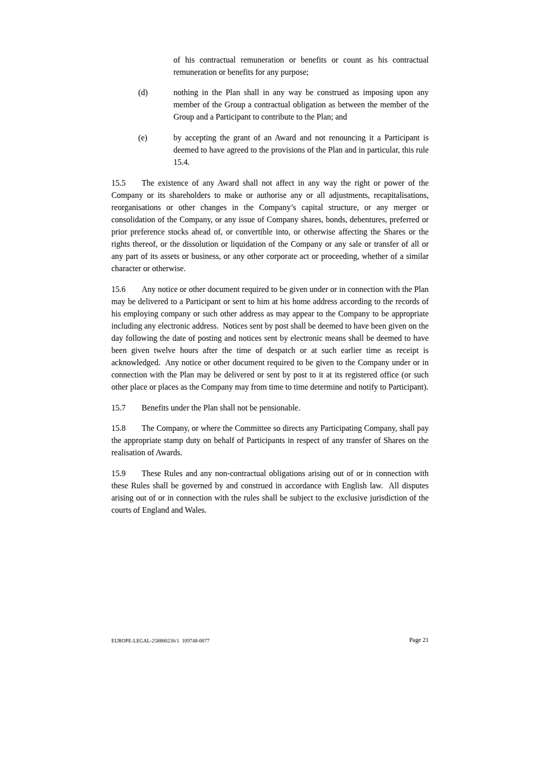of his contractual remuneration or benefits or count as his contractual remuneration or benefits for any purpose;
(d)
nothing in the Plan shall in any way be construed as imposing upon any member of the Group a contractual obligation as between the member of the Group and a Participant to contribute to the Plan; and
(e)
by accepting the grant of an Award and not renouncing it a Participant is deemed to have agreed to the provisions of the Plan and in particular, this rule 15.4.
15.5 The existence of any Award shall not affect in any way the right or power of the Company or its shareholders to make or authorise any or all adjustments, recapitalisations, reorganisations or other changes in the Company’s capital structure, or any merger or consolidation of the Company, or any issue of Company shares, bonds, debentures, preferred or prior preference stocks ahead of, or convertible into, or otherwise affecting the Shares or the rights thereof, or the dissolution or liquidation of the Company or any sale or transfer of all or any part of its assets or business, or any other corporate act or proceeding, whether of a similar character or otherwise.
15.6 Any notice or other document required to be given under or in connection with the Plan may be delivered to a Participant or sent to him at his home address according to the records of his employing company or such other address as may appear to the Company to be appropriate including any electronic address. Notices sent by post shall be deemed to have been given on the day following the date of posting and notices sent by electronic means shall be deemed to have been given twelve hours after the time of despatch or at such earlier time as receipt is acknowledged. Any notice or other document required to be given to the Company under or in connection with the Plan may be delivered or sent by post to it at its registered office (or such other place or places as the Company may from time to time determine and notify to Participant).
15.7 Benefits under the Plan shall not be pensionable.
15.8 The Company, or where the Committee so directs any Participating Company, shall pay the appropriate stamp duty on behalf of Participants in respect of any transfer of Shares on the realisation of Awards.
15.9 These Rules and any non-contractual obligations arising out of or in connection with these Rules shall be governed by and construed in accordance with English law. All disputes arising out of or in connection with the rules shall be subject to the exclusive jurisdiction of the courts of England and Wales.
EUROPE-LEGAL-258860236/1 109748-0077
Page 21